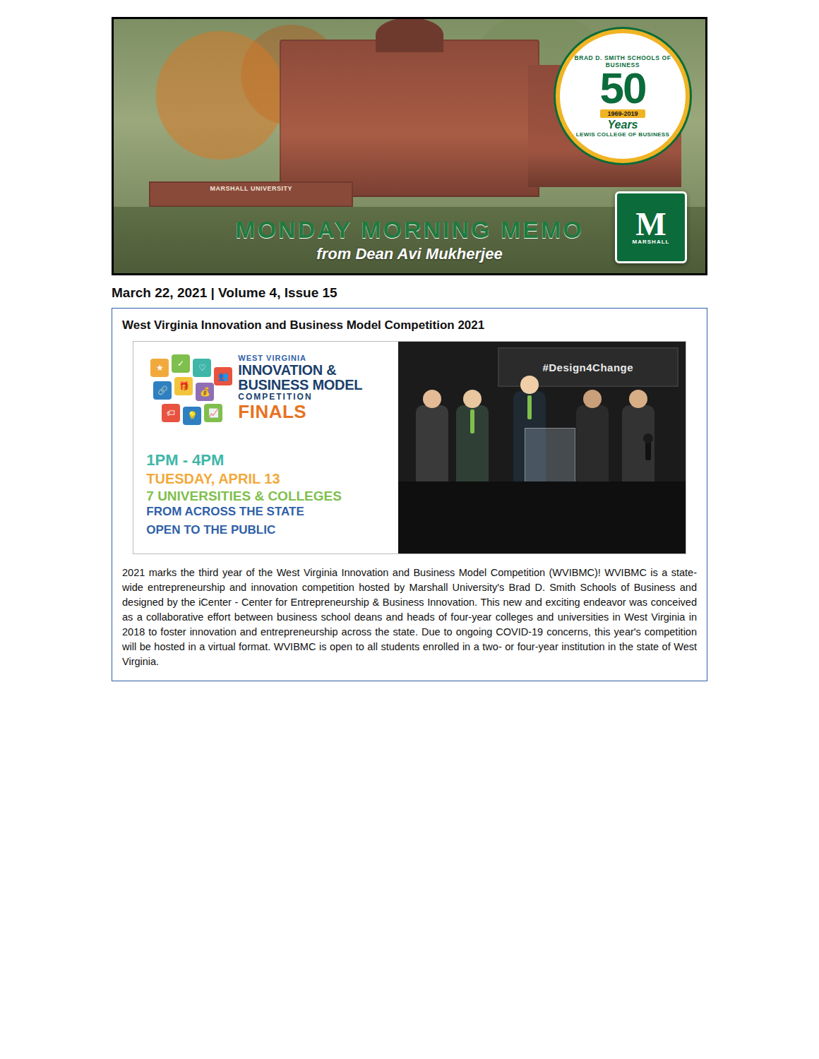MARSHALL UNIVERSITY
BRAD D. SMITH SCHOOLS OF BUSINESS
50
1969-2019
Years
LEWIS COLLEGE OF BUSINESS
MONDAY MORNING MEMO
from Dean Avi Mukherjee
M MARSHALL
March 22, 2021 | Volume 4, Issue 15
West Virginia Innovation and Business Model Competition 2021
★
✓
♡
👥
🔗
🎁
💰
🏷
💡
📈
WEST VIRGINIA
INNOVATION &
BUSINESS MODEL
COMPETITION
FINALS
1PM - 4PM
TUESDAY, APRIL 13
7 UNIVERSITIES & COLLEGES
FROM ACROSS THE STATE
OPEN TO THE PUBLIC
#Design4Change
2021 marks the third year of the West Virginia Innovation and Business Model Competition (WVIBMC)! WVIBMC is a state-wide entrepreneurship and innovation competition hosted by Marshall University's Brad D. Smith Schools of Business and designed by the iCenter - Center for Entrepreneurship & Business Innovation. This new and exciting endeavor was conceived as a collaborative effort between business school deans and heads of four-year colleges and universities in West Virginia in 2018 to foster innovation and entrepreneurship across the state. Due to ongoing COVID-19 concerns, this year's competition will be hosted in a virtual format. WVIBMC is open to all students enrolled in a two- or four-year institution in the state of West Virginia.